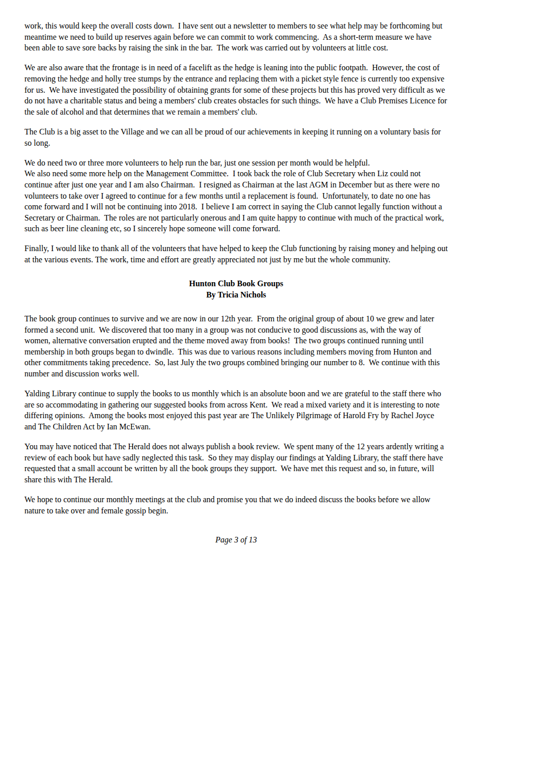work, this would keep the overall costs down. I have sent out a newsletter to members to see what help may be forthcoming but meantime we need to build up reserves again before we can commit to work commencing. As a short-term measure we have been able to save sore backs by raising the sink in the bar. The work was carried out by volunteers at little cost.
We are also aware that the frontage is in need of a facelift as the hedge is leaning into the public footpath. However, the cost of removing the hedge and holly tree stumps by the entrance and replacing them with a picket style fence is currently too expensive for us. We have investigated the possibility of obtaining grants for some of these projects but this has proved very difficult as we do not have a charitable status and being a members' club creates obstacles for such things. We have a Club Premises Licence for the sale of alcohol and that determines that we remain a members' club.
The Club is a big asset to the Village and we can all be proud of our achievements in keeping it running on a voluntary basis for so long.
We do need two or three more volunteers to help run the bar, just one session per month would be helpful.
We also need some more help on the Management Committee. I took back the role of Club Secretary when Liz could not continue after just one year and I am also Chairman. I resigned as Chairman at the last AGM in December but as there were no volunteers to take over I agreed to continue for a few months until a replacement is found. Unfortunately, to date no one has come forward and I will not be continuing into 2018. I believe I am correct in saying the Club cannot legally function without a Secretary or Chairman. The roles are not particularly onerous and I am quite happy to continue with much of the practical work, such as beer line cleaning etc, so I sincerely hope someone will come forward.
Finally, I would like to thank all of the volunteers that have helped to keep the Club functioning by raising money and helping out at the various events. The work, time and effort are greatly appreciated not just by me but the whole community.
Hunton Club Book Groups
By Tricia Nichols
The book group continues to survive and we are now in our 12th year. From the original group of about 10 we grew and later formed a second unit. We discovered that too many in a group was not conducive to good discussions as, with the way of women, alternative conversation erupted and the theme moved away from books! The two groups continued running until membership in both groups began to dwindle. This was due to various reasons including members moving from Hunton and other commitments taking precedence. So, last July the two groups combined bringing our number to 8. We continue with this number and discussion works well.
Yalding Library continue to supply the books to us monthly which is an absolute boon and we are grateful to the staff there who are so accommodating in gathering our suggested books from across Kent. We read a mixed variety and it is interesting to note differing opinions. Among the books most enjoyed this past year are The Unlikely Pilgrimage of Harold Fry by Rachel Joyce and The Children Act by Ian McEwan.
You may have noticed that The Herald does not always publish a book review. We spent many of the 12 years ardently writing a review of each book but have sadly neglected this task. So they may display our findings at Yalding Library, the staff there have requested that a small account be written by all the book groups they support. We have met this request and so, in future, will share this with The Herald.
We hope to continue our monthly meetings at the club and promise you that we do indeed discuss the books before we allow nature to take over and female gossip begin.
Page 3 of 13